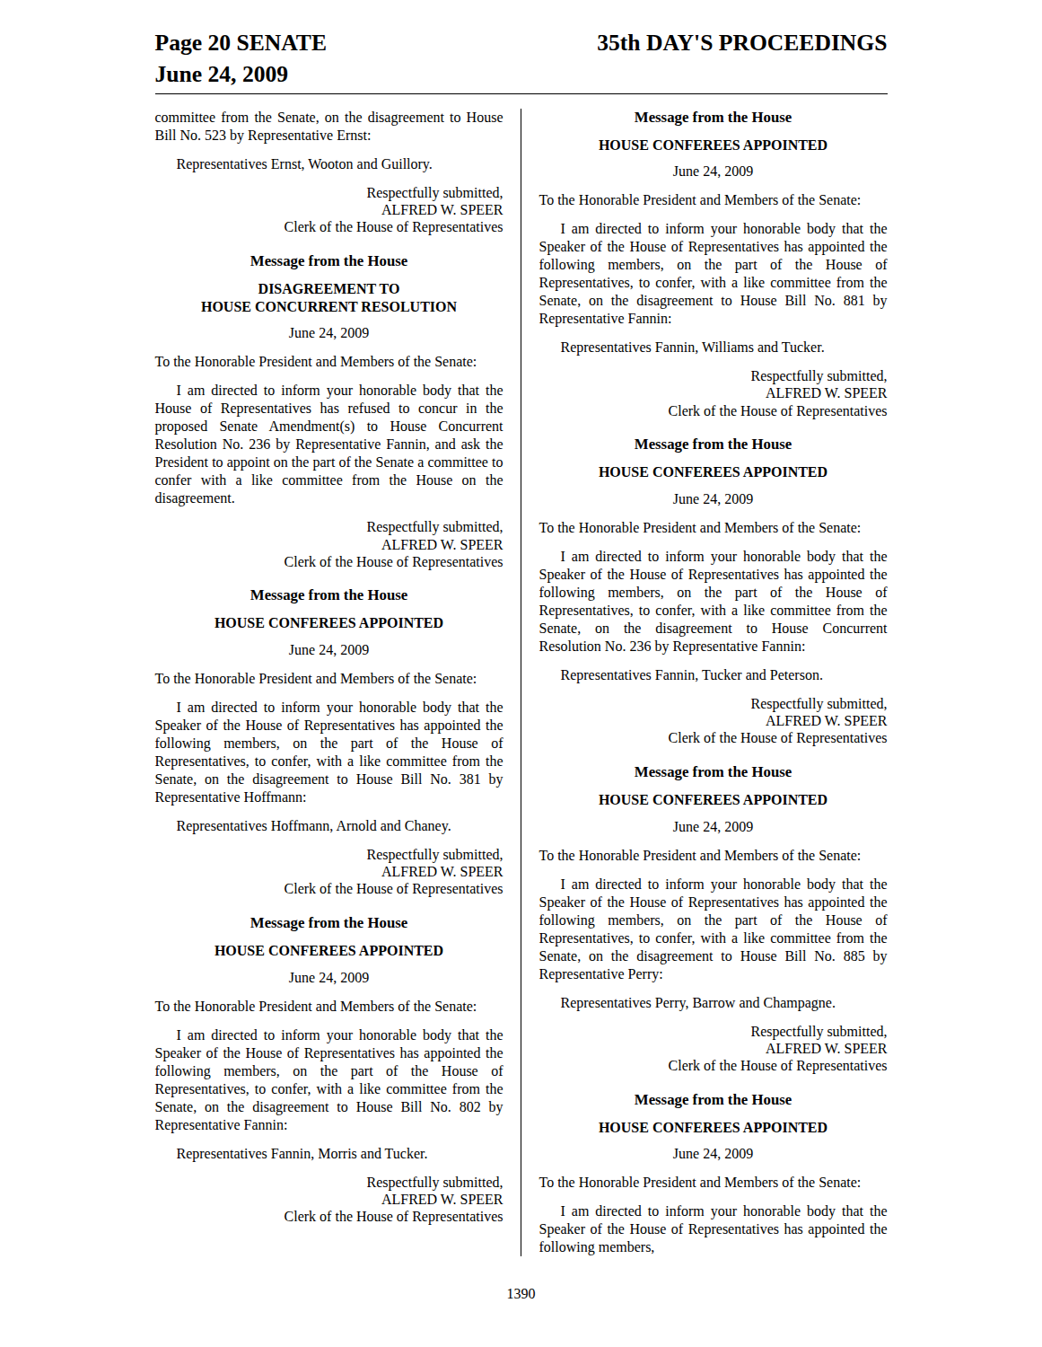Page 20 SENATE
35th DAY'S PROCEEDINGS
June 24, 2009
committee from the Senate, on the disagreement to House Bill No. 523 by Representative Ernst:
Representatives Ernst, Wooton and Guillory.
Respectfully submitted,
ALFRED W. SPEER
Clerk of the House of Representatives
Message from the House
DISAGREEMENT TO
HOUSE CONCURRENT RESOLUTION
June 24, 2009
To the Honorable President and Members of the Senate:
I am directed to inform your honorable body that the House of Representatives has refused to concur in the proposed Senate Amendment(s) to House Concurrent Resolution No. 236 by Representative Fannin, and ask the President to appoint on the part of the Senate a committee to confer with a like committee from the House on the disagreement.
Respectfully submitted,
ALFRED W. SPEER
Clerk of the House of Representatives
Message from the House
HOUSE CONFEREES APPOINTED
June 24, 2009
To the Honorable President and Members of the Senate:
I am directed to inform your honorable body that the Speaker of the House of Representatives has appointed the following members, on the part of the House of Representatives, to confer, with a like committee from the Senate, on the disagreement to House Bill No. 381 by Representative Hoffmann:
Representatives Hoffmann, Arnold and Chaney.
Respectfully submitted,
ALFRED W. SPEER
Clerk of the House of Representatives
Message from the House
HOUSE CONFEREES APPOINTED
June 24, 2009
To the Honorable President and Members of the Senate:
I am directed to inform your honorable body that the Speaker of the House of Representatives has appointed the following members, on the part of the House of Representatives, to confer, with a like committee from the Senate, on the disagreement to House Bill No. 802 by Representative Fannin:
Representatives Fannin, Morris and Tucker.
Respectfully submitted,
ALFRED W. SPEER
Clerk of the House of Representatives
Message from the House
HOUSE CONFEREES APPOINTED
June 24, 2009
To the Honorable President and Members of the Senate:
I am directed to inform your honorable body that the Speaker of the House of Representatives has appointed the following members, on the part of the House of Representatives, to confer, with a like committee from the Senate, on the disagreement to House Bill No. 881 by Representative Fannin:
Representatives Fannin, Williams and Tucker.
Respectfully submitted,
ALFRED W. SPEER
Clerk of the House of Representatives
Message from the House
HOUSE CONFEREES APPOINTED
June 24, 2009
To the Honorable President and Members of the Senate:
I am directed to inform your honorable body that the Speaker of the House of Representatives has appointed the following members, on the part of the House of Representatives, to confer, with a like committee from the Senate, on the disagreement to House Concurrent Resolution No. 236 by Representative Fannin:
Representatives Fannin, Tucker and Peterson.
Respectfully submitted,
ALFRED W. SPEER
Clerk of the House of Representatives
Message from the House
HOUSE CONFEREES APPOINTED
June 24, 2009
To the Honorable President and Members of the Senate:
I am directed to inform your honorable body that the Speaker of the House of Representatives has appointed the following members, on the part of the House of Representatives, to confer, with a like committee from the Senate, on the disagreement to House Bill No. 885 by Representative Perry:
Representatives Perry, Barrow and Champagne.
Respectfully submitted,
ALFRED W. SPEER
Clerk of the House of Representatives
Message from the House
HOUSE CONFEREES APPOINTED
June 24, 2009
To the Honorable President and Members of the Senate:
I am directed to inform your honorable body that the Speaker of the House of Representatives has appointed the following members,
1390